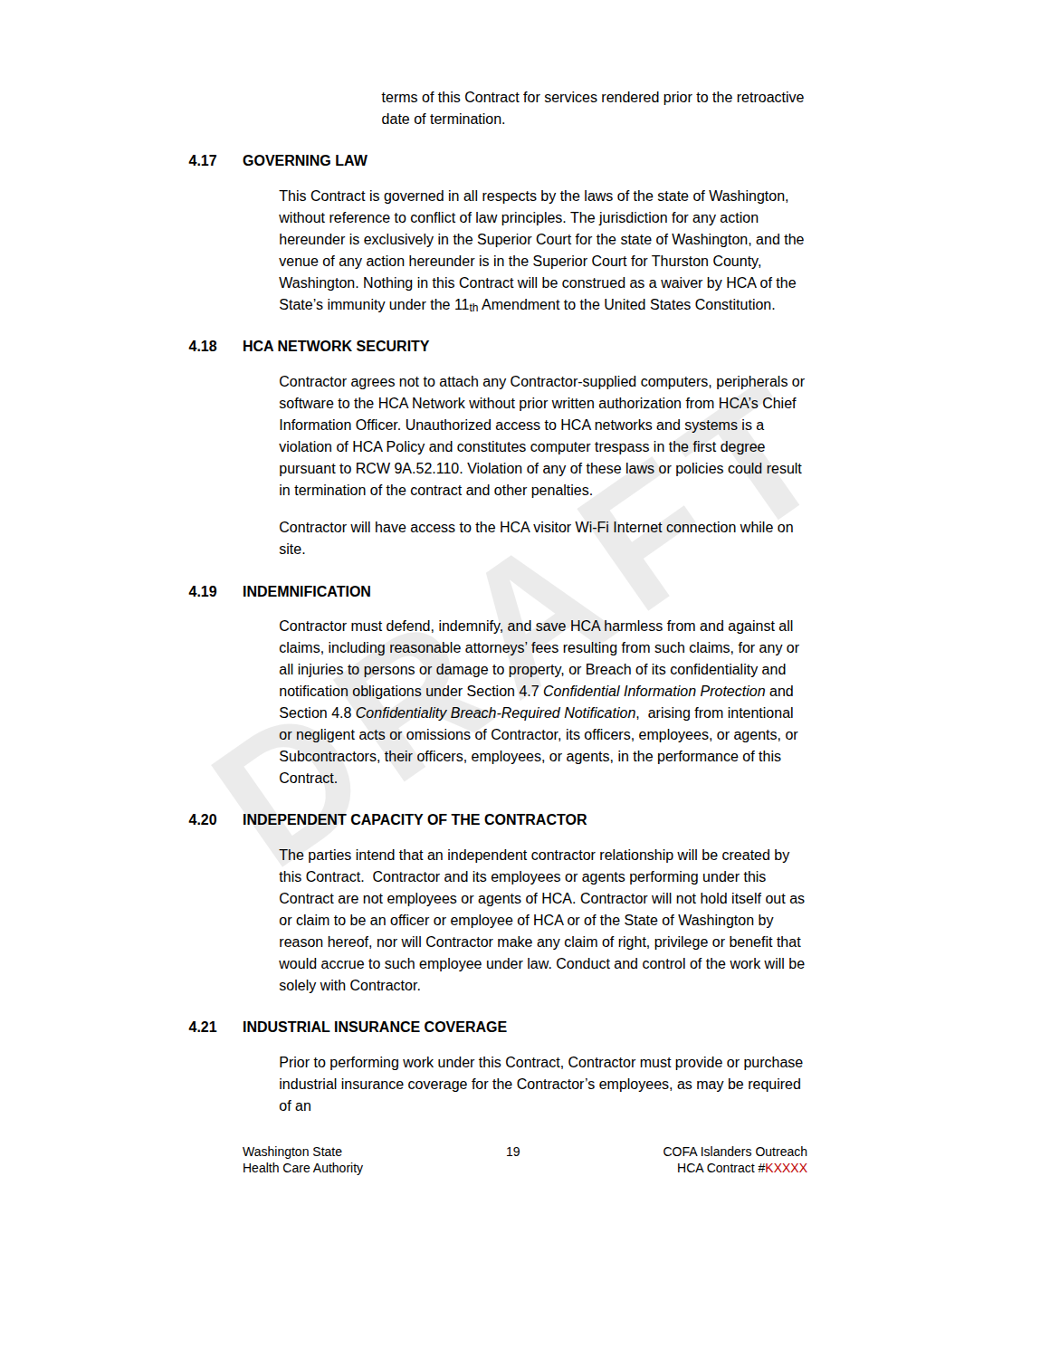DRAFT
terms of this Contract for services rendered prior to the retroactive date of termination.
4.17 GOVERNING LAW
This Contract is governed in all respects by the laws of the state of Washington, without reference to conflict of law principles. The jurisdiction for any action hereunder is exclusively in the Superior Court for the state of Washington, and the venue of any action hereunder is in the Superior Court for Thurston County, Washington. Nothing in this Contract will be construed as a waiver by HCA of the State’s immunity under the 11th Amendment to the United States Constitution.
4.18 HCA NETWORK SECURITY
Contractor agrees not to attach any Contractor-supplied computers, peripherals or software to the HCA Network without prior written authorization from HCA’s Chief Information Officer. Unauthorized access to HCA networks and systems is a violation of HCA Policy and constitutes computer trespass in the first degree pursuant to RCW 9A.52.110. Violation of any of these laws or policies could result in termination of the contract and other penalties.
Contractor will have access to the HCA visitor Wi-Fi Internet connection while on site.
4.19 INDEMNIFICATION
Contractor must defend, indemnify, and save HCA harmless from and against all claims, including reasonable attorneys’ fees resulting from such claims, for any or all injuries to persons or damage to property, or Breach of its confidentiality and notification obligations under Section 4.7 Confidential Information Protection and Section 4.8 Confidentiality Breach-Required Notification, arising from intentional or negligent acts or omissions of Contractor, its officers, employees, or agents, or Subcontractors, their officers, employees, or agents, in the performance of this Contract.
4.20 INDEPENDENT CAPACITY OF THE CONTRACTOR
The parties intend that an independent contractor relationship will be created by this Contract. Contractor and its employees or agents performing under this Contract are not employees or agents of HCA. Contractor will not hold itself out as or claim to be an officer or employee of HCA or of the State of Washington by reason hereof, nor will Contractor make any claim of right, privilege or benefit that would accrue to such employee under law. Conduct and control of the work will be solely with Contractor.
4.21 INDUSTRIAL INSURANCE COVERAGE
Prior to performing work under this Contract, Contractor must provide or purchase industrial insurance coverage for the Contractor’s employees, as may be required of an
Washington State
Health Care Authority
19
COFA Islanders Outreach
HCA Contract #KXXXX